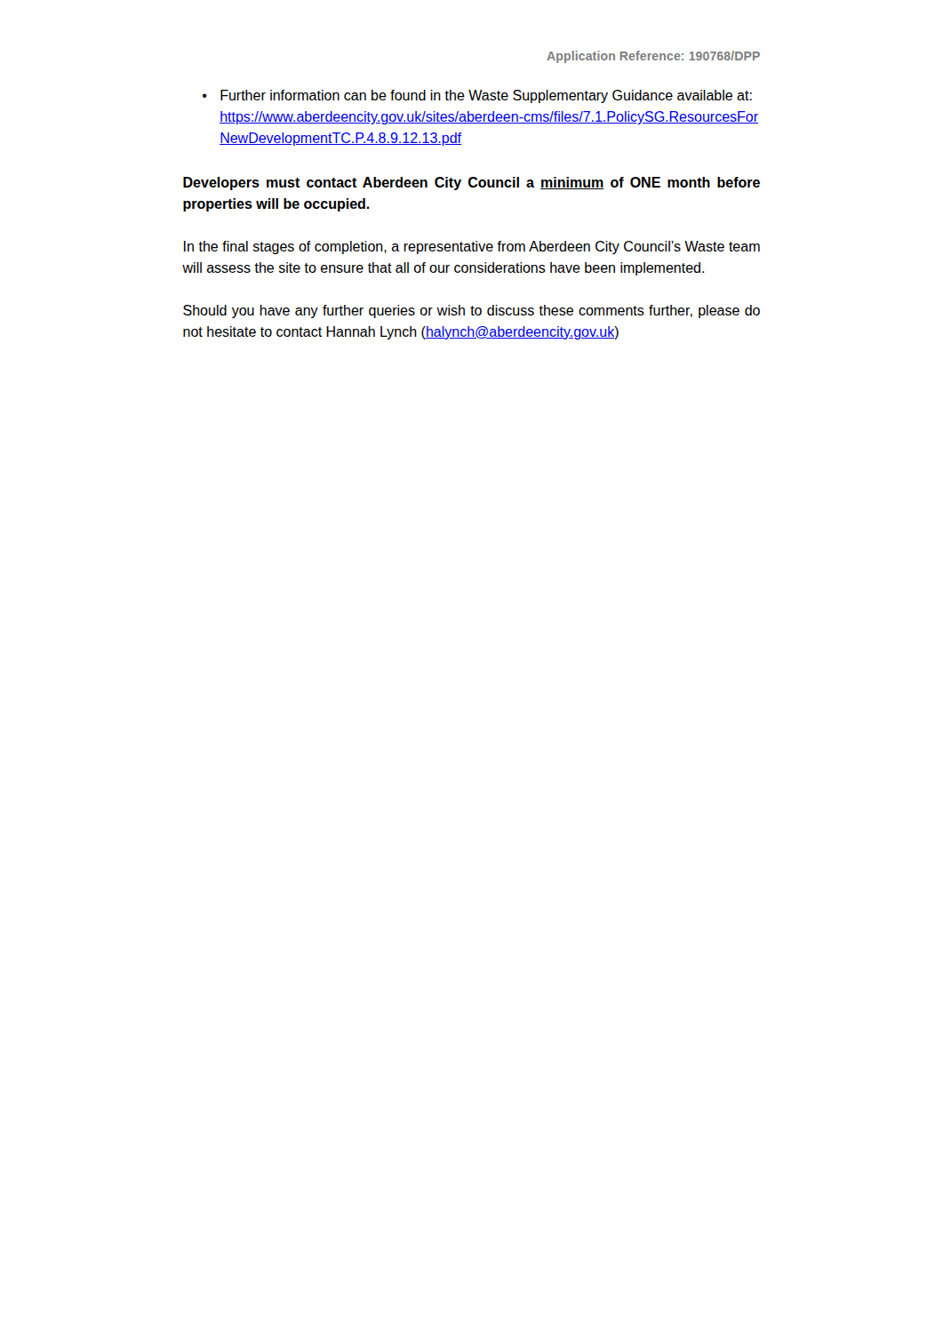Application Reference: 190768/DPP
Further information can be found in the Waste Supplementary Guidance available at: https://www.aberdeencity.gov.uk/sites/aberdeen-cms/files/7.1.PolicySG.ResourcesForNewDevelopmentTC.P.4.8.9.12.13.pdf
Developers must contact Aberdeen City Council a minimum of ONE month before properties will be occupied.
In the final stages of completion, a representative from Aberdeen City Council’s Waste team will assess the site to ensure that all of our considerations have been implemented.
Should you have any further queries or wish to discuss these comments further, please do not hesitate to contact Hannah Lynch (halynch@aberdeencity.gov.uk)